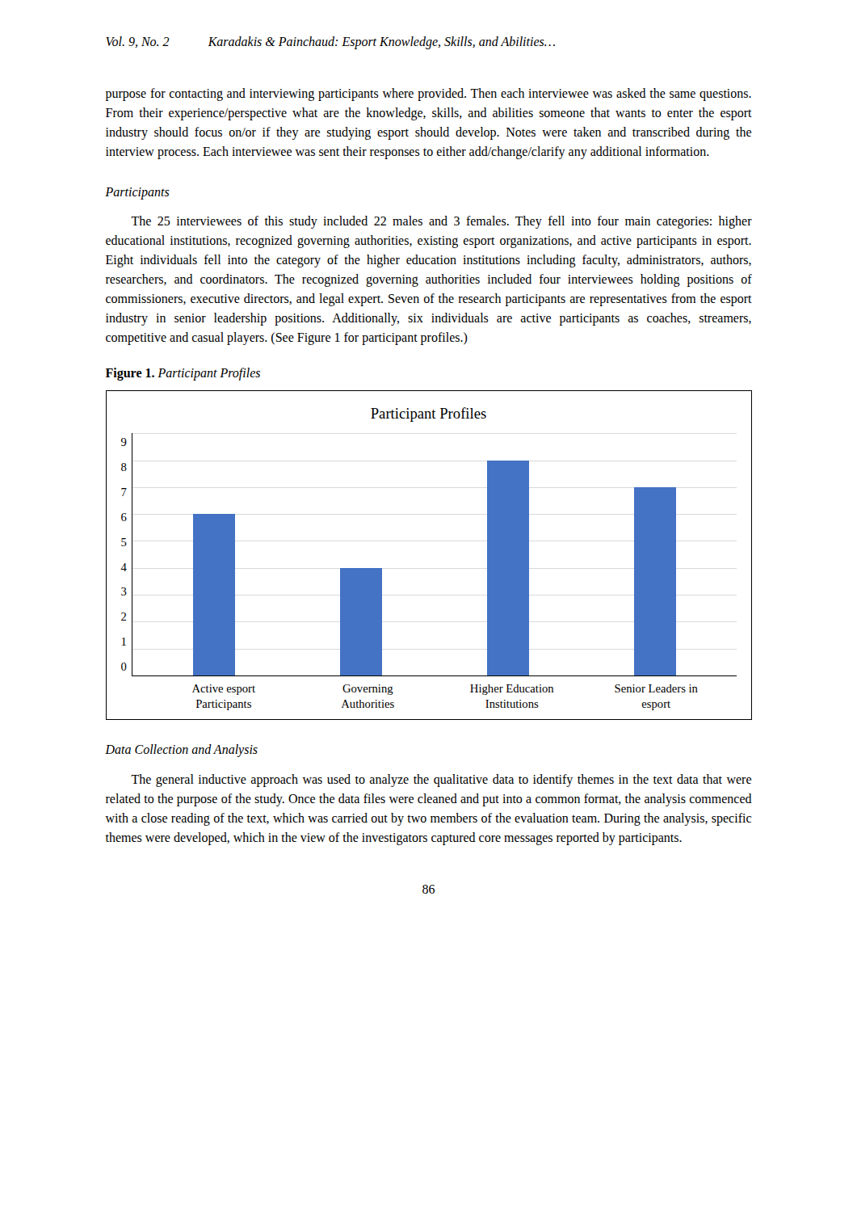Vol. 9, No. 2 Karadakis & Painchaud: Esport Knowledge, Skills, and Abilities…
purpose for contacting and interviewing participants where provided. Then each interviewee was asked the same questions. From their experience/perspective what are the knowledge, skills, and abilities someone that wants to enter the esport industry should focus on/or if they are studying esport should develop. Notes were taken and transcribed during the interview process. Each interviewee was sent their responses to either add/change/clarify any additional information.
Participants
The 25 interviewees of this study included 22 males and 3 females. They fell into four main categories: higher educational institutions, recognized governing authorities, existing esport organizations, and active participants in esport. Eight individuals fell into the category of the higher education institutions including faculty, administrators, authors, researchers, and coordinators. The recognized governing authorities included four interviewees holding positions of commissioners, executive directors, and legal expert. Seven of the research participants are representatives from the esport industry in senior leadership positions. Additionally, six individuals are active participants as coaches, streamers, competitive and casual players. (See Figure 1 for participant profiles.)
Figure 1. Participant Profiles
Participant Profiles
9 8 7 6 5 4 3 2 1 0
Active esport Participants
Governing Authorities
Higher Education Institutions
Senior Leaders in esport
Data Collection and Analysis
The general inductive approach was used to analyze the qualitative data to identify themes in the text data that were related to the purpose of the study. Once the data files were cleaned and put into a common format, the analysis commenced with a close reading of the text, which was carried out by two members of the evaluation team. During the analysis, specific themes were developed, which in the view of the investigators captured core messages reported by participants.
86